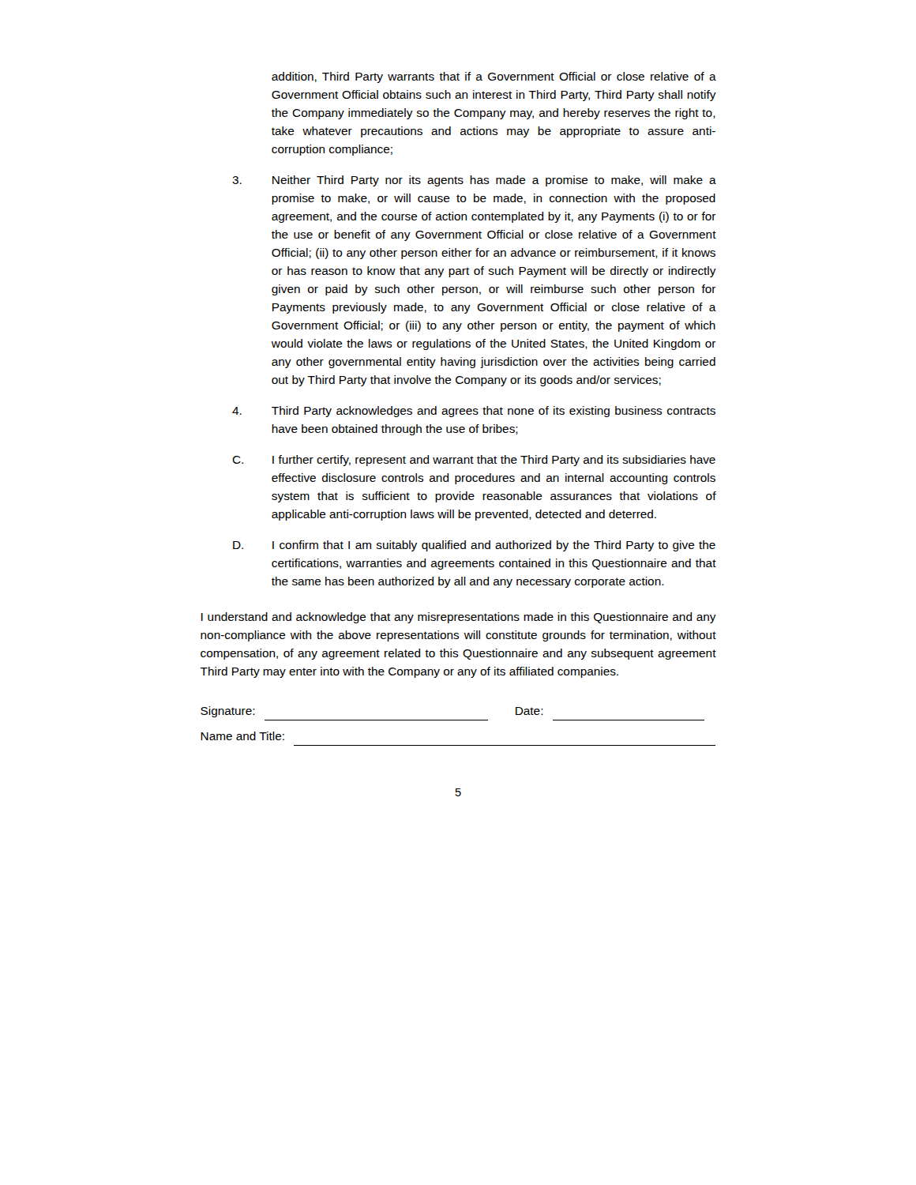addition, Third Party warrants that if a Government Official or close relative of a Government Official obtains such an interest in Third Party, Third Party shall notify the Company immediately so the Company may, and hereby reserves the right to, take whatever precautions and actions may be appropriate to assure anti-corruption compliance;
3.
Neither Third Party nor its agents has made a promise to make, will make a promise to make, or will cause to be made, in connection with the proposed agreement, and the course of action contemplated by it, any Payments (i) to or for the use or benefit of any Government Official or close relative of a Government Official; (ii) to any other person either for an advance or reimbursement, if it knows or has reason to know that any part of such Payment will be directly or indirectly given or paid by such other person, or will reimburse such other person for Payments previously made, to any Government Official or close relative of a Government Official; or (iii) to any other person or entity, the payment of which would violate the laws or regulations of the United States, the United Kingdom or any other governmental entity having jurisdiction over the activities being carried out by Third Party that involve the Company or its goods and/or services;
4.
Third Party acknowledges and agrees that none of its existing business contracts have been obtained through the use of bribes;
C.
I further certify, represent and warrant that the Third Party and its subsidiaries have effective disclosure controls and procedures and an internal accounting controls system that is sufficient to provide reasonable assurances that violations of applicable anti-corruption laws will be prevented, detected and deterred.
D.
I confirm that I am suitably qualified and authorized by the Third Party to give the certifications, warranties and agreements contained in this Questionnaire and that the same has been authorized by all and any necessary corporate action.
I understand and acknowledge that any misrepresentations made in this Questionnaire and any non-compliance with the above representations will constitute grounds for termination, without compensation, of any agreement related to this Questionnaire and any subsequent agreement Third Party may enter into with the Company or any of its affiliated companies.
Signature:
Date:
Name and Title:
5